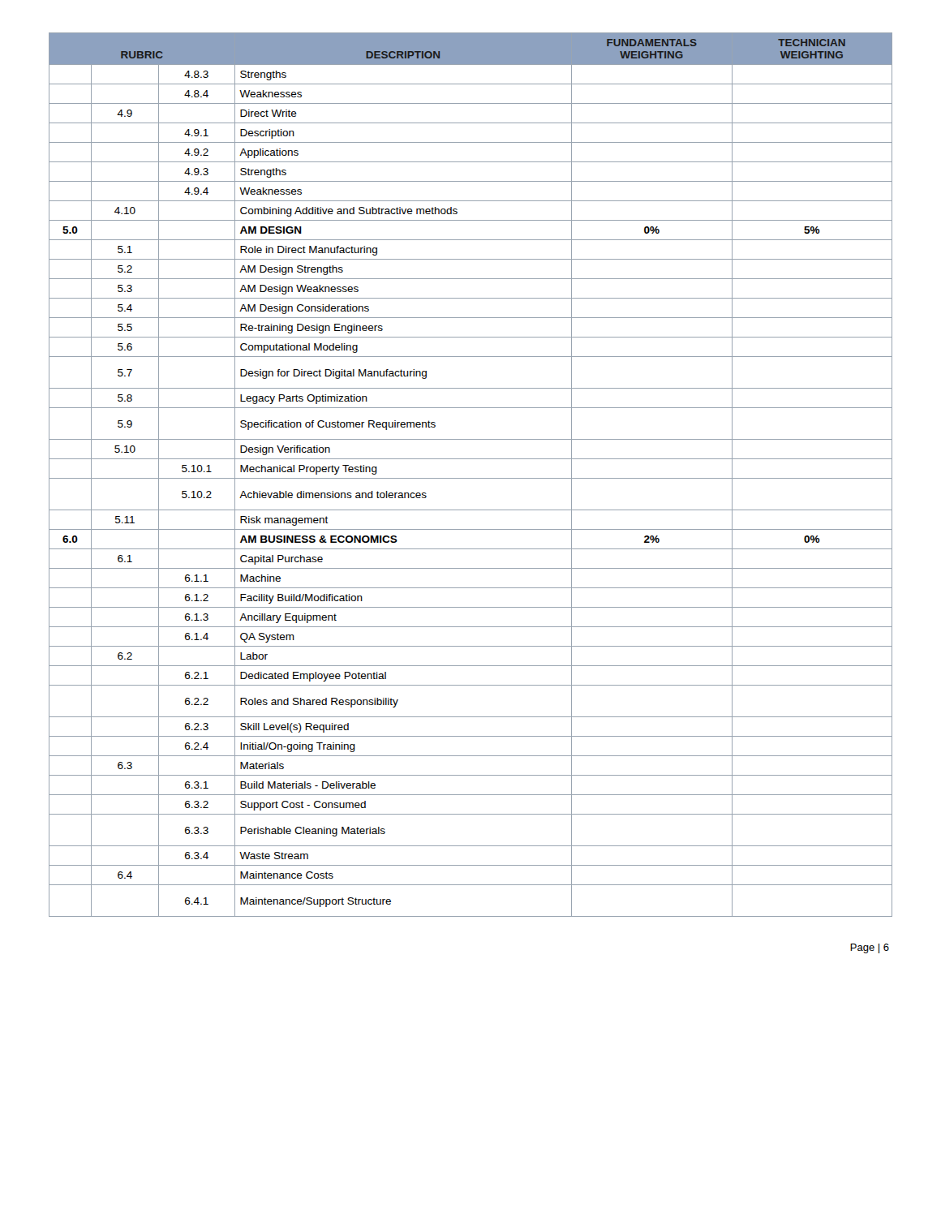| RUBRIC | DESCRIPTION | FUNDAMENTALS WEIGHTING | TECHNICIAN WEIGHTING |
| --- | --- | --- | --- |
| | | 4.8.3 | Strengths | | |
| | | 4.8.4 | Weaknesses | | |
| | 4.9 | | Direct Write | | |
| | | 4.9.1 | Description | | |
| | | 4.9.2 | Applications | | |
| | | 4.9.3 | Strengths | | |
| | | 4.9.4 | Weaknesses | | |
| | 4.10 | | Combining Additive and Subtractive methods | | |
| 5.0 | | | AM DESIGN | 0% | 5% |
| | 5.1 | | Role in Direct Manufacturing | | |
| | 5.2 | | AM Design Strengths | | |
| | 5.3 | | AM Design Weaknesses | | |
| | 5.4 | | AM Design Considerations | | |
| | 5.5 | | Re-training Design Engineers | | |
| | 5.6 | | Computational Modeling | | |
| | 5.7 | | Design for Direct Digital Manufacturing | | |
| | 5.8 | | Legacy Parts Optimization | | |
| | 5.9 | | Specification of Customer Requirements | | |
| | 5.10 | | Design Verification | | |
| | | 5.10.1 | Mechanical Property Testing | | |
| | | 5.10.2 | Achievable dimensions and tolerances | | |
| | 5.11 | | Risk management | | |
| 6.0 | | | AM BUSINESS & ECONOMICS | 2% | 0% |
| | 6.1 | | Capital Purchase | | |
| | | 6.1.1 | Machine | | |
| | | 6.1.2 | Facility Build/Modification | | |
| | | 6.1.3 | Ancillary Equipment | | |
| | | 6.1.4 | QA System | | |
| | 6.2 | | Labor | | |
| | | 6.2.1 | Dedicated Employee Potential | | |
| | | 6.2.2 | Roles and Shared Responsibility | | |
| | | 6.2.3 | Skill Level(s) Required | | |
| | | 6.2.4 | Initial/On-going Training | | |
| | 6.3 | | Materials | | |
| | | 6.3.1 | Build Materials - Deliverable | | |
| | | 6.3.2 | Support Cost - Consumed | | |
| | | 6.3.3 | Perishable Cleaning Materials | | |
| | | 6.3.4 | Waste Stream | | |
| | 6.4 | | Maintenance Costs | | |
| | | 6.4.1 | Maintenance/Support Structure | | |
Page | 6